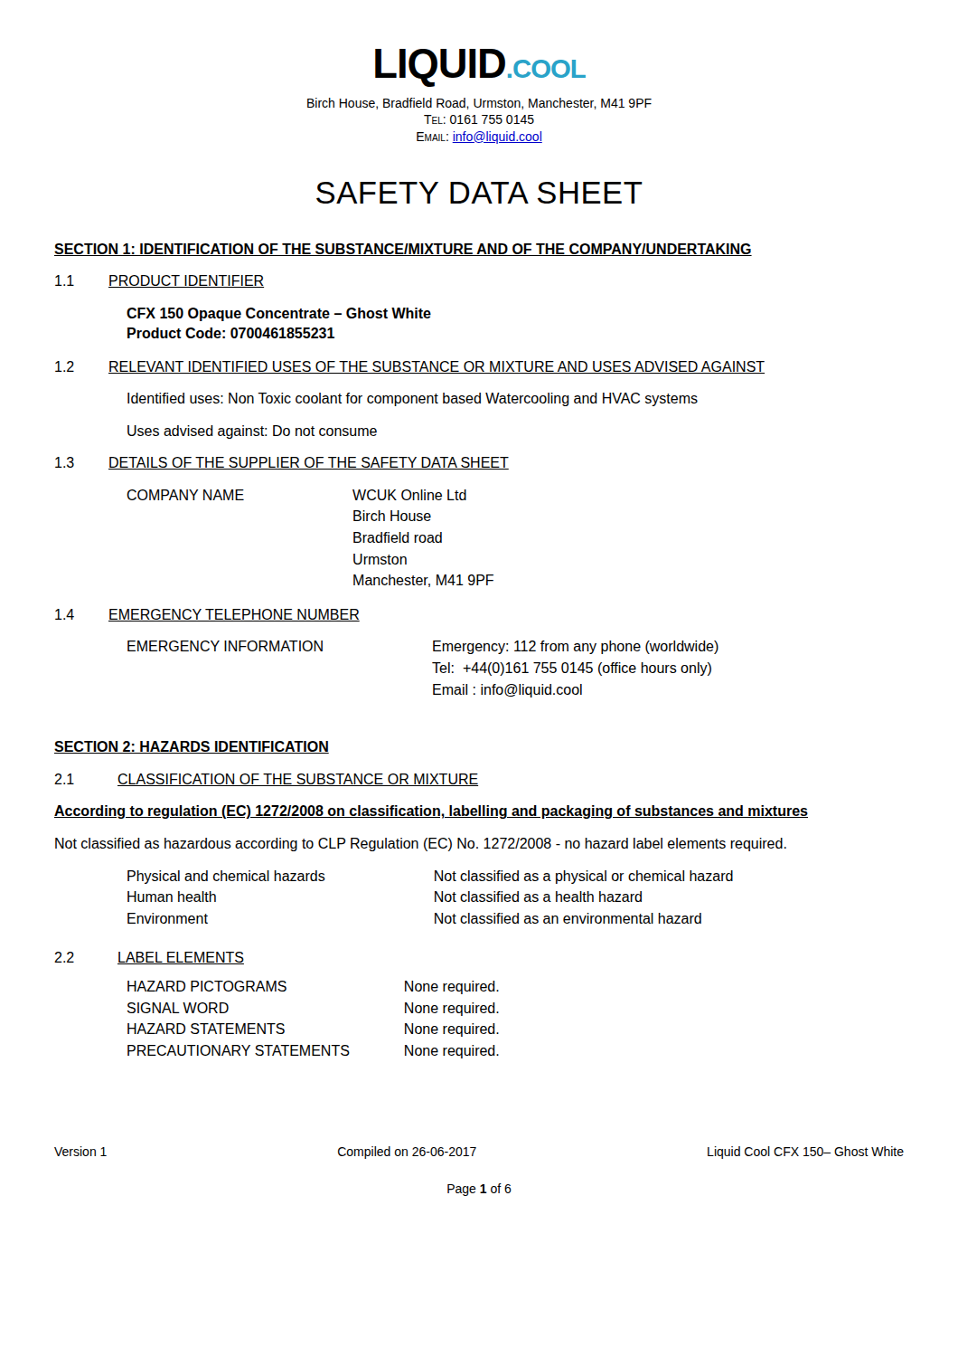LIQUID.COOL
Birch House, Bradfield Road, Urmston, Manchester, M41 9PF
Tel: 0161 755 0145
Email: info@liquid.cool
SAFETY DATA SHEET
SECTION 1: IDENTIFICATION OF THE SUBSTANCE/MIXTURE AND OF THE COMPANY/UNDERTAKING
1.1
PRODUCT IDENTIFIER
CFX 150 Opaque Concentrate – Ghost White
Product Code: 0700461855231
1.2
RELEVANT IDENTIFIED USES OF THE SUBSTANCE OR MIXTURE AND USES ADVISED AGAINST
Identified uses: Non Toxic coolant for component based Watercooling and HVAC systems
Uses advised against: Do not consume
1.3
DETAILS OF THE SUPPLIER OF THE SAFETY DATA SHEET
| COMPANY NAME | WCUK Online Ltd |
| | Birch House |
| | Bradfield road |
| | Urmston |
| | Manchester, M41 9PF |
1.4
EMERGENCY TELEPHONE NUMBER
| EMERGENCY INFORMATION | Emergency: 112 from any phone (worldwide) |
| | Tel: +44(0)161 755 0145 (office hours only) |
| | Email : info@liquid.cool |
SECTION 2: HAZARDS IDENTIFICATION
2.1
CLASSIFICATION OF THE SUBSTANCE OR MIXTURE
According to regulation (EC) 1272/2008 on classification, labelling and packaging of substances and mixtures
Not classified as hazardous according to CLP Regulation (EC) No. 1272/2008 - no hazard label elements required.
| Physical and chemical hazards | Not classified as a physical or chemical hazard |
| Human health | Not classified as a health hazard |
| Environment | Not classified as an environmental hazard |
2.2
LABEL ELEMENTS
| HAZARD PICTOGRAMS | None required. |
| SIGNAL WORD | None required. |
| HAZARD STATEMENTS | None required. |
| PRECAUTIONARY STATEMENTS | None required. |
Version 1
Compiled on 26-06-2017
Liquid Cool CFX 150– Ghost White
Page 1 of 6